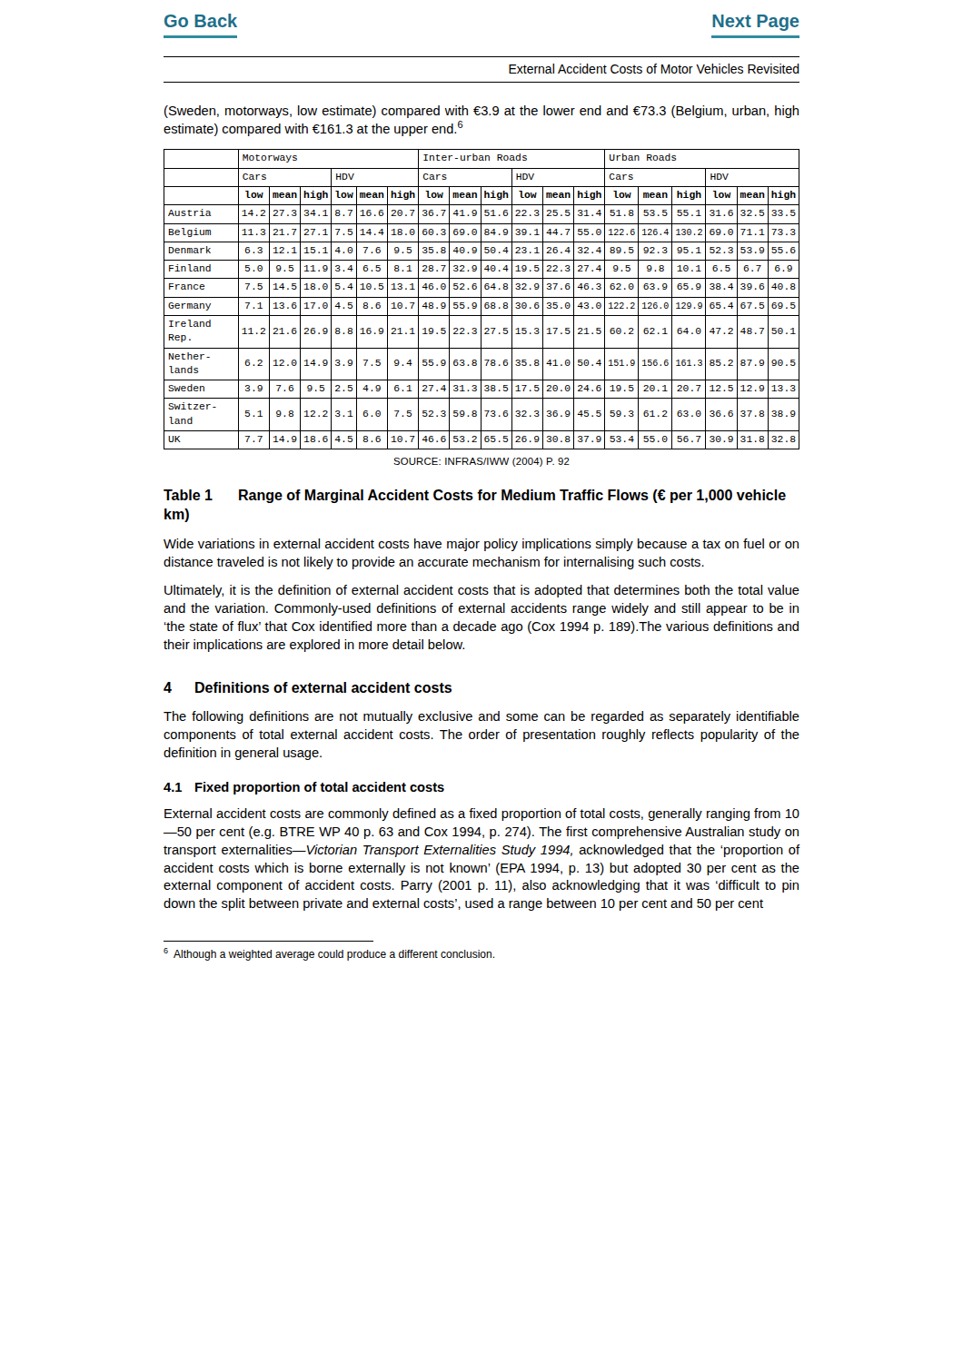Go Back Next Page
External Accident Costs of Motor Vehicles Revisited
(Sweden, motorways, low estimate) compared with €3.9 at the lower end and €73.3 (Belgium, urban, high estimate) compared with €161.3 at the upper end.6
| | Motorways | Inter-urban Roads | Urban Roads |
| --- | --- | --- | --- |
| | Cars | HDV | Cars | HDV | Cars | HDV |
| | low | mean | high | low | mean | high | low | mean | high | low | mean | high | low | mean | high | low | mean | high |
| Austria | 14.2 | 27.3 | 34.1 | 8.7 | 16.6 | 20.7 | 36.7 | 41.9 | 51.6 | 22.3 | 25.5 | 31.4 | 51.8 | 53.5 | 55.1 | 31.6 | 32.5 | 33.5 |
| Belgium | 11.3 | 21.7 | 27.1 | 7.5 | 14.4 | 18.0 | 60.3 | 69.0 | 84.9 | 39.1 | 44.7 | 55.0 | 122.6 | 126.4 | 130.2 | 69.0 | 71.1 | 73.3 |
| Denmark | 6.3 | 12.1 | 15.1 | 4.0 | 7.6 | 9.5 | 35.8 | 40.9 | 50.4 | 23.1 | 26.4 | 32.4 | 89.5 | 92.3 | 95.1 | 52.3 | 53.9 | 55.6 |
| Finland | 5.0 | 9.5 | 11.9 | 3.4 | 6.5 | 8.1 | 28.7 | 32.9 | 40.4 | 19.5 | 22.3 | 27.4 | 9.5 | 9.8 | 10.1 | 6.5 | 6.7 | 6.9 |
| France | 7.5 | 14.5 | 18.0 | 5.4 | 10.5 | 13.1 | 46.0 | 52.6 | 64.8 | 32.9 | 37.6 | 46.3 | 62.0 | 63.9 | 65.9 | 38.4 | 39.6 | 40.8 |
| Germany | 7.1 | 13.6 | 17.0 | 4.5 | 8.6 | 10.7 | 48.9 | 55.9 | 68.8 | 30.6 | 35.0 | 43.0 | 122.2 | 126.0 | 129.9 | 65.4 | 67.5 | 69.5 |
| Ireland Rep. | 11.2 | 21.6 | 26.9 | 8.8 | 16.9 | 21.1 | 19.5 | 22.3 | 27.5 | 15.3 | 17.5 | 21.5 | 60.2 | 62.1 | 64.0 | 47.2 | 48.7 | 50.1 |
| Nether-lands | 6.2 | 12.0 | 14.9 | 3.9 | 7.5 | 9.4 | 55.9 | 63.8 | 78.6 | 35.8 | 41.0 | 50.4 | 151.9 | 156.6 | 161.3 | 85.2 | 87.9 | 90.5 |
| Sweden | 3.9 | 7.6 | 9.5 | 2.5 | 4.9 | 6.1 | 27.4 | 31.3 | 38.5 | 17.5 | 20.0 | 24.6 | 19.5 | 20.1 | 20.7 | 12.5 | 12.9 | 13.3 |
| Switzer-land | 5.1 | 9.8 | 12.2 | 3.1 | 6.0 | 7.5 | 52.3 | 59.8 | 73.6 | 32.3 | 36.9 | 45.5 | 59.3 | 61.2 | 63.0 | 36.6 | 37.8 | 38.9 |
| UK | 7.7 | 14.9 | 18.6 | 4.5 | 8.6 | 10.7 | 46.6 | 53.2 | 65.5 | 26.9 | 30.8 | 37.9 | 53.4 | 55.0 | 56.7 | 30.9 | 31.8 | 32.8 |
SOURCE: INFRAS/IWW (2004) P. 92
Table 1 Range of Marginal Accident Costs for Medium Traffic Flows (€ per 1,000 vehicle km)
Wide variations in external accident costs have major policy implications simply because a tax on fuel or on distance traveled is not likely to provide an accurate mechanism for internalising such costs.
Ultimately, it is the definition of external accident costs that is adopted that determines both the total value and the variation. Commonly-used definitions of external accidents range widely and still appear to be in ‘the state of flux’ that Cox identified more than a decade ago (Cox 1994 p. 189).The various definitions and their implications are explored in more detail below.
4 Definitions of external accident costs
The following definitions are not mutually exclusive and some can be regarded as separately identifiable components of total external accident costs. The order of presentation roughly reflects popularity of the definition in general usage.
4.1 Fixed proportion of total accident costs
External accident costs are commonly defined as a fixed proportion of total costs, generally ranging from 10—50 per cent (e.g. BTRE WP 40 p. 63 and Cox 1994, p. 274). The first comprehensive Australian study on transport externalities—Victorian Transport Externalities Study 1994, acknowledged that the ‘proportion of accident costs which is borne externally is not known’ (EPA 1994, p. 13) but adopted 30 per cent as the external component of accident costs. Parry (2001 p. 11), also acknowledging that it was ‘difficult to pin down the split between private and external costs’, used a range between 10 per cent and 50 per cent
6Although a weighted average could produce a different conclusion.